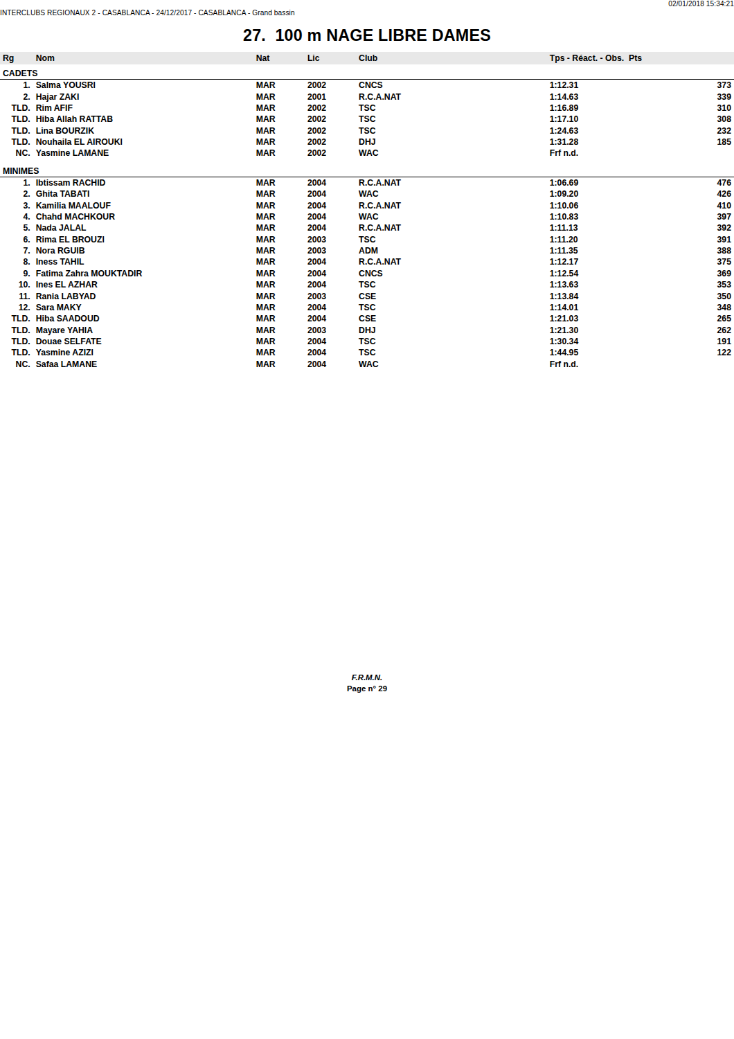02/01/2018 15:34:21
INTERCLUBS REGIONAUX 2 - CASABLANCA - 24/12/2017 - CASABLANCA - Grand bassin
27. 100 m NAGE LIBRE DAMES
| Rg | Nom | Nat | Lic | Club | Tps - Réact. - Obs. Pts | |
| --- | --- | --- | --- | --- | --- | --- |
| CADETS |
| 1. | Salma YOUSRI | MAR | 2002 | CNCS | 1:12.31 | 373 |
| 2. | Hajar ZAKI | MAR | 2001 | R.C.A.NAT | 1:14.63 | 339 |
| TLD. | Rim AFIF | MAR | 2002 | TSC | 1:16.89 | 310 |
| TLD. | Hiba Allah RATTAB | MAR | 2002 | TSC | 1:17.10 | 308 |
| TLD. | Lina BOURZIK | MAR | 2002 | TSC | 1:24.63 | 232 |
| TLD. | Nouhaila EL AIROUKI | MAR | 2002 | DHJ | 1:31.28 | 185 |
| NC. | Yasmine LAMANE | MAR | 2002 | WAC | Frf n.d. | |
| MINIMES |
| 1. | Ibtissam RACHID | MAR | 2004 | R.C.A.NAT | 1:06.69 | 476 |
| 2. | Ghita TABATI | MAR | 2004 | WAC | 1:09.20 | 426 |
| 3. | Kamilia MAALOUF | MAR | 2004 | R.C.A.NAT | 1:10.06 | 410 |
| 4. | Chahd MACHKOUR | MAR | 2004 | WAC | 1:10.83 | 397 |
| 5. | Nada JALAL | MAR | 2004 | R.C.A.NAT | 1:11.13 | 392 |
| 6. | Rima EL BROUZI | MAR | 2003 | TSC | 1:11.20 | 391 |
| 7. | Nora RGUIB | MAR | 2003 | ADM | 1:11.35 | 388 |
| 8. | Iness TAHIL | MAR | 2004 | R.C.A.NAT | 1:12.17 | 375 |
| 9. | Fatima Zahra MOUKTADIR | MAR | 2004 | CNCS | 1:12.54 | 369 |
| 10. | Ines EL AZHAR | MAR | 2004 | TSC | 1:13.63 | 353 |
| 11. | Rania LABYAD | MAR | 2003 | CSE | 1:13.84 | 350 |
| 12. | Sara MAKY | MAR | 2004 | TSC | 1:14.01 | 348 |
| TLD. | Hiba SAADOUD | MAR | 2004 | CSE | 1:21.03 | 265 |
| TLD. | Mayare YAHIA | MAR | 2003 | DHJ | 1:21.30 | 262 |
| TLD. | Douae SELFATE | MAR | 2004 | TSC | 1:30.34 | 191 |
| TLD. | Yasmine AZIZI | MAR | 2004 | TSC | 1:44.95 | 122 |
| NC. | Safaa LAMANE | MAR | 2004 | WAC | Frf n.d. | |
F.R.M.N.
Page n° 29